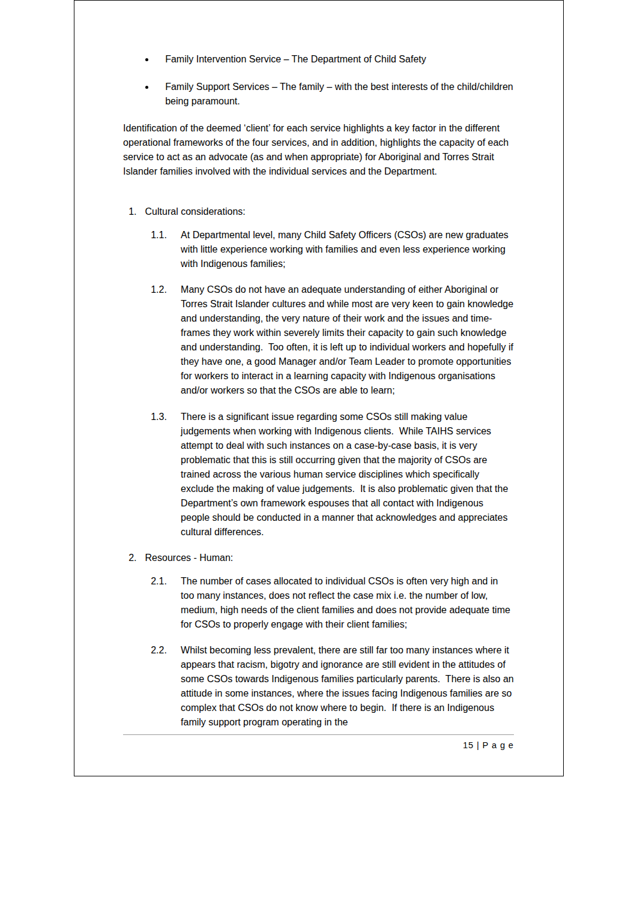Family Intervention Service – The Department of Child Safety
Family Support Services – The family – with the best interests of the child/children being paramount.
Identification of the deemed ‘client’ for each service highlights a key factor in the different operational frameworks of the four services, and in addition, highlights the capacity of each service to act as an advocate (as and when appropriate) for Aboriginal and Torres Strait Islander families involved with the individual services and the Department.
Cultural considerations:
1.1. At Departmental level, many Child Safety Officers (CSOs) are new graduates with little experience working with families and even less experience working with Indigenous families;
1.2. Many CSOs do not have an adequate understanding of either Aboriginal or Torres Strait Islander cultures and while most are very keen to gain knowledge and understanding, the very nature of their work and the issues and time-frames they work within severely limits their capacity to gain such knowledge and understanding. Too often, it is left up to individual workers and hopefully if they have one, a good Manager and/or Team Leader to promote opportunities for workers to interact in a learning capacity with Indigenous organisations and/or workers so that the CSOs are able to learn;
1.3. There is a significant issue regarding some CSOs still making value judgements when working with Indigenous clients. While TAIHS services attempt to deal with such instances on a case-by-case basis, it is very problematic that this is still occurring given that the majority of CSOs are trained across the various human service disciplines which specifically exclude the making of value judgements. It is also problematic given that the Department’s own framework espouses that all contact with Indigenous people should be conducted in a manner that acknowledges and appreciates cultural differences.
Resources - Human:
2.1. The number of cases allocated to individual CSOs is often very high and in too many instances, does not reflect the case mix i.e. the number of low, medium, high needs of the client families and does not provide adequate time for CSOs to properly engage with their client families;
2.2. Whilst becoming less prevalent, there are still far too many instances where it appears that racism, bigotry and ignorance are still evident in the attitudes of some CSOs towards Indigenous families particularly parents. There is also an attitude in some instances, where the issues facing Indigenous families are so complex that CSOs do not know where to begin. If there is an Indigenous family support program operating in the
15 | P a g e